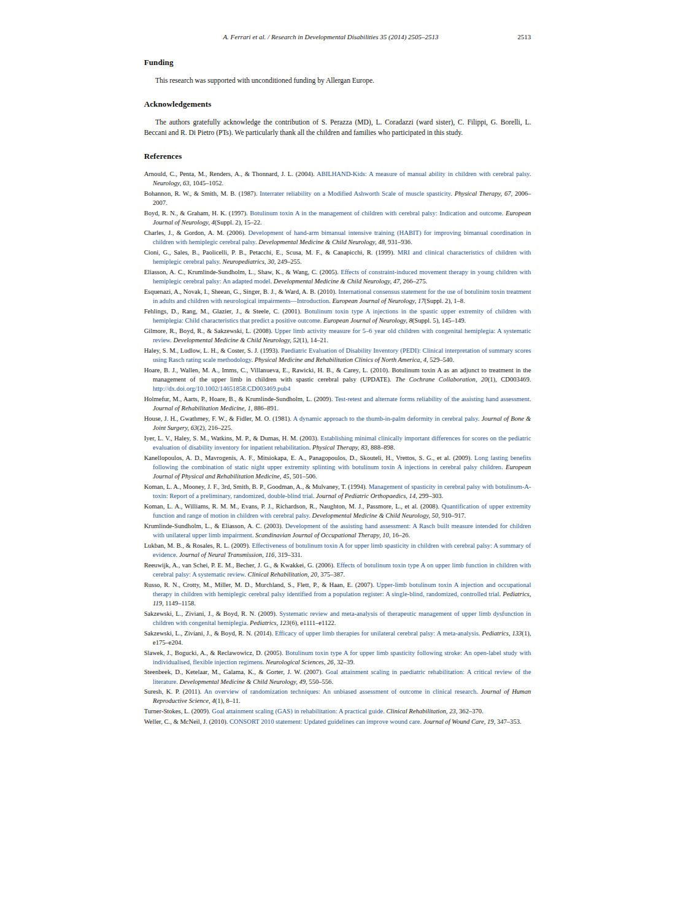A. Ferrari et al. / Research in Developmental Disabilities 35 (2014) 2505–2513
2513
Funding
This research was supported with unconditioned funding by Allergan Europe.
Acknowledgements
The authors gratefully acknowledge the contribution of S. Perazza (MD), L. Coradazzi (ward sister), C. Filippi, G. Borelli, L. Beccani and R. Di Pietro (PTs). We particularly thank all the children and families who participated in this study.
References
Arnould, C., Penta, M., Renders, A., & Thonnard, J. L. (2004). ABILHAND-Kids: A measure of manual ability in children with cerebral palsy. Neurology, 63, 1045–1052.
Bohannon, R. W., & Smith, M. B. (1987). Interrater reliability on a Modified Ashworth Scale of muscle spasticity. Physical Therapy, 67, 2006–2007.
Boyd, R. N., & Graham, H. K. (1997). Botulinum toxin A in the management of children with cerebral palsy: Indication and outcome. European Journal of Neurology, 4(Suppl. 2), 15–22.
Charles, J., & Gordon, A. M. (2006). Development of hand-arm bimanual intensive training (HABIT) for improving bimanual coordination in children with hemiplegic cerebral palsy. Developmental Medicine & Child Neurology, 48, 931–936.
Cioni, G., Sales, B., Paolicelli, P. B., Petacchi, E., Scusa, M. F., & Canapicchi, R. (1999). MRI and clinical characteristics of children with hemiplegic cerebral palsy. Neuropediatrics, 30, 249–255.
Eliasson, A. C., Krumlinde-Sundholm, L., Shaw, K., & Wang, C. (2005). Effects of constraint-induced movement therapy in young children with hemiplegic cerebral palsy: An adapted model. Developmental Medicine & Child Neurology, 47, 266–275.
Esquenazi, A., Novak, I., Sheean, G., Singer, B. J., & Ward, A. B. (2010). International consensus statement for the use of botulinim toxin treatment in adults and children with neurological impairments—Introduction. European Journal of Neurology, 17(Suppl. 2), 1–8.
Fehlings, D., Rang, M., Glazier, J., & Steele, C. (2001). Botulinum toxin type A injections in the spastic upper extremity of children with hemiplegia: Child characteristics that predict a positive outcome. European Journal of Neurology, 8(Suppl. 5), 145–149.
Gilmore, R., Boyd, R., & Sakzewski, L. (2008). Upper limb activity measure for 5–6 year old children with congenital hemiplegia: A systematic review. Developmental Medicine & Child Neurology, 52(1), 14–21.
Haley, S. M., Ludlow, L. H., & Coster, S. J. (1993). Paediatric Evaluation of Disability Inventory (PEDI): Clinical interpretation of summary scores using Rasch rating scale methodology. Physical Medicine and Rehabilitation Clinics of North America, 4, 529–540.
Hoare, B. J., Wallen, M. A., Imms, C., Villanueva, E., Rawicki, H. B., & Carey, L. (2010). Botulinum toxin A as an adjunct to treatment in the management of the upper limb in children with spastic cerebral palsy (UPDATE). The Cochrane Collaboration, 20(1), CD003469. http://dx.doi.org/10.1002/14651858.CD003469.pub4
Holmefur, M., Aarts, P., Hoare, B., & Krumlinde-Sundholm, L. (2009). Test-retest and alternate forms reliability of the assisting hand assessment. Journal of Rehabilitation Medicine, 1, 886–891.
House, J. H., Gwathmey, F. W., & Fidler, M. O. (1981). A dynamic approach to the thumb-in-palm deformity in cerebral palsy. Journal of Bone & Joint Surgery, 63(2), 216–225.
Iyer, L. V., Haley, S. M., Watkins, M. P., & Dumas, H. M. (2003). Establishing minimal clinically important differences for scores on the pediatric evaluation of disability inventory for inpatient rehabilitation. Physical Therapy, 83, 888–898.
Kanellopoulos, A. D., Mavrogenis, A. F., Mitsiokapa, E. A., Panagopoulos, D., Skouteli, H., Vrettos, S. G., et al. (2009). Long lasting benefits following the combination of static night upper extremity splinting with botulinum toxin A injections in cerebral palsy children. European Journal of Physical and Rehabilitation Medicine, 45, 501–506.
Koman, L. A., Mooney, J. F., 3rd, Smith, B. P., Goodman, A., & Mulvaney, T. (1994). Management of spasticity in cerebral palsy with botulinum-A-toxin: Report of a preliminary, randomized, double-blind trial. Journal of Pediatric Orthopaedics, 14, 299–303.
Koman, L. A., Williams, R. M. M., Evans, P. J., Richardson, R., Naughton, M. J., Passmore, L., et al. (2008). Quantification of upper extremity function and range of motion in children with cerebral palsy. Developmental Medicine & Child Neurology, 50, 910–917.
Krumlinde-Sundholm, L., & Eliasson, A. C. (2003). Development of the assisting hand assessment: A Rasch built measure intended for children with unilateral upper limb impairment. Scandinavian Journal of Occupational Therapy, 10, 16–26.
Lukban, M. B., & Rosales, R. L. (2009). Effectiveness of botulinum toxin A for upper limb spasticity in children with cerebral palsy: A summary of evidence. Journal of Neural Transmission, 116, 319–331.
Reeuwijk, A., van Schei, P. E. M., Becher, J. G., & Kwakkei, G. (2006). Effects of botulinum toxin type A on upper limb function in children with cerebral palsy: A systematic review. Clinical Rehabilitation, 20, 375–387.
Russo, R. N., Crotty, M., Miller, M. D., Murchland, S., Flett, P., & Haan, E. (2007). Upper-limb botulinum toxin A injection and occupational therapy in children with hemiplegic cerebral palsy identified from a population register: A single-blind, randomized, controlled trial. Pediatrics, 119, 1149–1158.
Sakzewski, L., Ziviani, J., & Boyd, R. N. (2009). Systematic review and meta-analysis of therapeutic management of upper limb dysfunction in children with congenital hemiplegia. Pediatrics, 123(6), e1111–e1122.
Sakzewski, L., Ziviani, J., & Boyd, R. N. (2014). Efficacy of upper limb therapies for unilateral cerebral palsy: A meta-analysis. Pediatrics, 133(1), e175–e204.
Slawek, J., Bogucki, A., & Reclawowicz, D. (2005). Botulinum toxin type A for upper limb spasticity following stroke: An open-label study with individualised, flexible injection regimens. Neurological Sciences, 26, 32–39.
Steenbeek, D., Ketelaar, M., Galama, K., & Gorter, J. W. (2007). Goal attainment scaling in paediatric rehabilitation: A critical review of the literature. Developmental Medicine & Child Neurology, 49, 550–556.
Suresh, K. P. (2011). An overview of randomization techniques: An unbiased assessment of outcome in clinical research. Journal of Human Reproductive Science, 4(1), 8–11.
Turner-Stokes, L. (2009). Goal attainment scaling (GAS) in rehabilitation: A practical guide. Clinical Rehabilitation, 23, 362–370.
Weller, C., & McNeil, J. (2010). CONSORT 2010 statement: Updated guidelines can improve wound care. Journal of Wound Care, 19, 347–353.